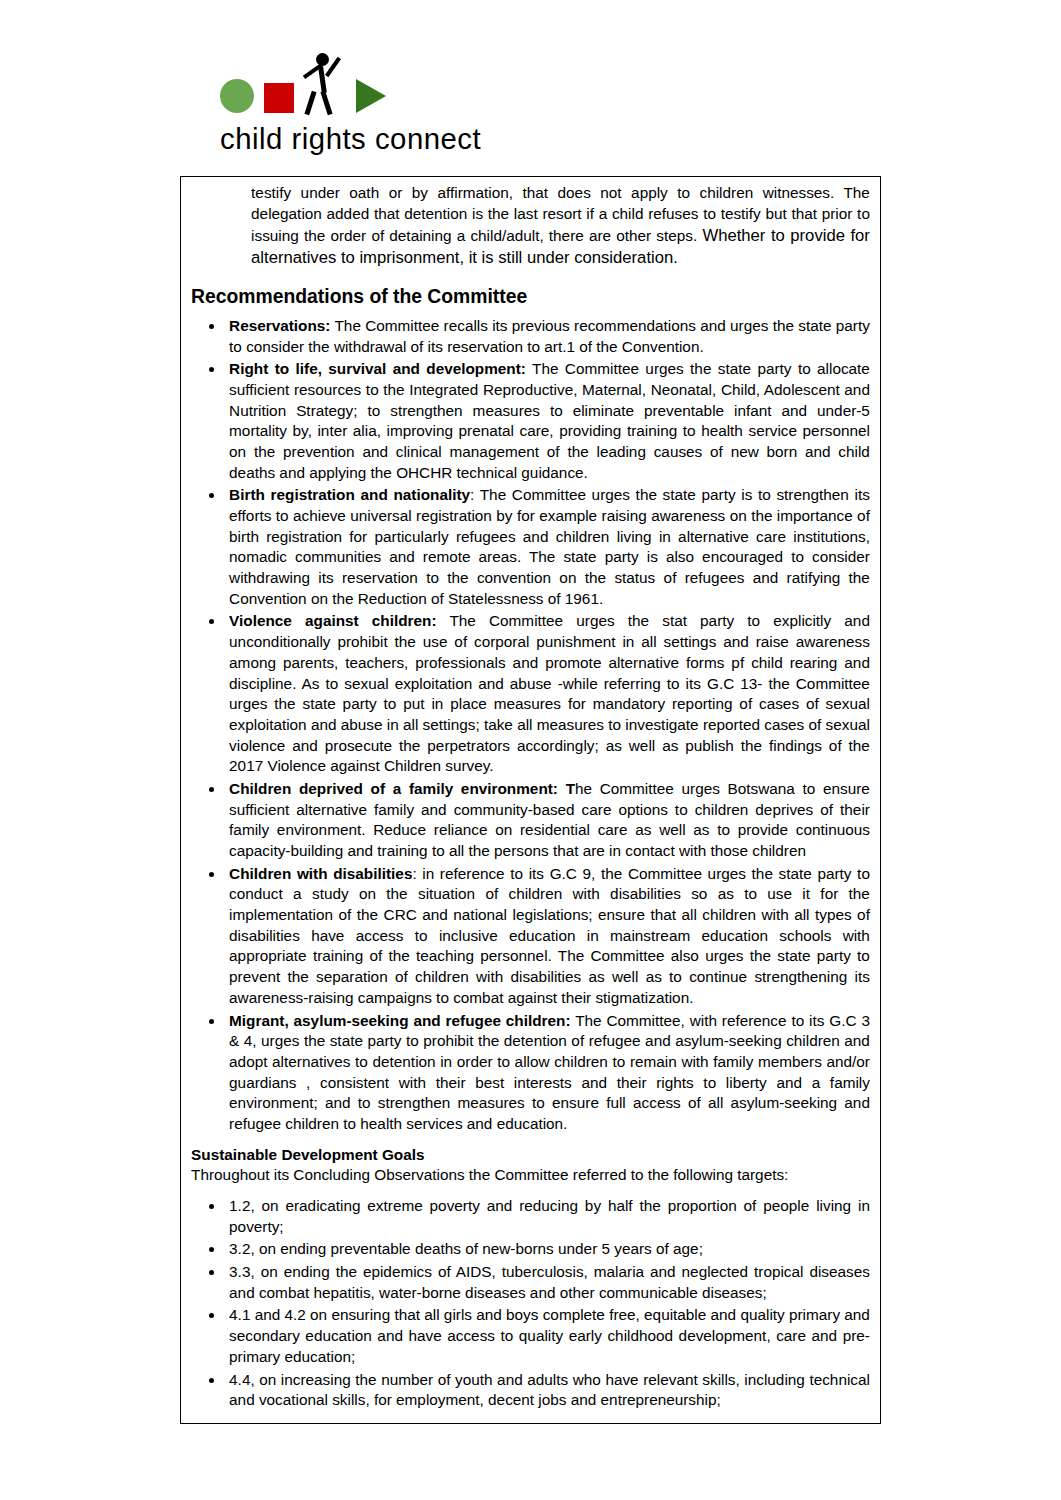child rights connect
testify under oath or by affirmation, that does not apply to children witnesses. The delegation added that detention is the last resort if a child refuses to testify but that prior to issuing the order of detaining a child/adult, there are other steps. Whether to provide for alternatives to imprisonment, it is still under consideration.
Recommendations of the Committee
Reservations: The Committee recalls its previous recommendations and urges the state party to consider the withdrawal of its reservation to art.1 of the Convention.
Right to life, survival and development: The Committee urges the state party to allocate sufficient resources to the Integrated Reproductive, Maternal, Neonatal, Child, Adolescent and Nutrition Strategy; to strengthen measures to eliminate preventable infant and under-5 mortality by, inter alia, improving prenatal care, providing training to health service personnel on the prevention and clinical management of the leading causes of new born and child deaths and applying the OHCHR technical guidance.
Birth registration and nationality: The Committee urges the state party is to strengthen its efforts to achieve universal registration by for example raising awareness on the importance of birth registration for particularly refugees and children living in alternative care institutions, nomadic communities and remote areas. The state party is also encouraged to consider withdrawing its reservation to the convention on the status of refugees and ratifying the Convention on the Reduction of Statelessness of 1961.
Violence against children: The Committee urges the stat party to explicitly and unconditionally prohibit the use of corporal punishment in all settings and raise awareness among parents, teachers, professionals and promote alternative forms pf child rearing and discipline. As to sexual exploitation and abuse -while referring to its G.C 13- the Committee urges the state party to put in place measures for mandatory reporting of cases of sexual exploitation and abuse in all settings; take all measures to investigate reported cases of sexual violence and prosecute the perpetrators accordingly; as well as publish the findings of the 2017 Violence against Children survey.
Children deprived of a family environment: The Committee urges Botswana to ensure sufficient alternative family and community-based care options to children deprives of their family environment. Reduce reliance on residential care as well as to provide continuous capacity-building and training to all the persons that are in contact with those children
Children with disabilities: in reference to its G.C 9, the Committee urges the state party to conduct a study on the situation of children with disabilities so as to use it for the implementation of the CRC and national legislations; ensure that all children with all types of disabilities have access to inclusive education in mainstream education schools with appropriate training of the teaching personnel. The Committee also urges the state party to prevent the separation of children with disabilities as well as to continue strengthening its awareness-raising campaigns to combat against their stigmatization.
Migrant, asylum-seeking and refugee children: The Committee, with reference to its G.C 3 & 4, urges the state party to prohibit the detention of refugee and asylum-seeking children and adopt alternatives to detention in order to allow children to remain with family members and/or guardians , consistent with their best interests and their rights to liberty and a family environment; and to strengthen measures to ensure full access of all asylum-seeking and refugee children to health services and education.
Sustainable Development Goals
Throughout its Concluding Observations the Committee referred to the following targets:
1.2, on eradicating extreme poverty and reducing by half the proportion of people living in poverty;
3.2, on ending preventable deaths of new-borns under 5 years of age;
3.3, on ending the epidemics of AIDS, tuberculosis, malaria and neglected tropical diseases and combat hepatitis, water-borne diseases and other communicable diseases;
4.1 and 4.2 on ensuring that all girls and boys complete free, equitable and quality primary and secondary education and have access to quality early childhood development, care and pre-primary education;
4.4, on increasing the number of youth and adults who have relevant skills, including technical and vocational skills, for employment, decent jobs and entrepreneurship;